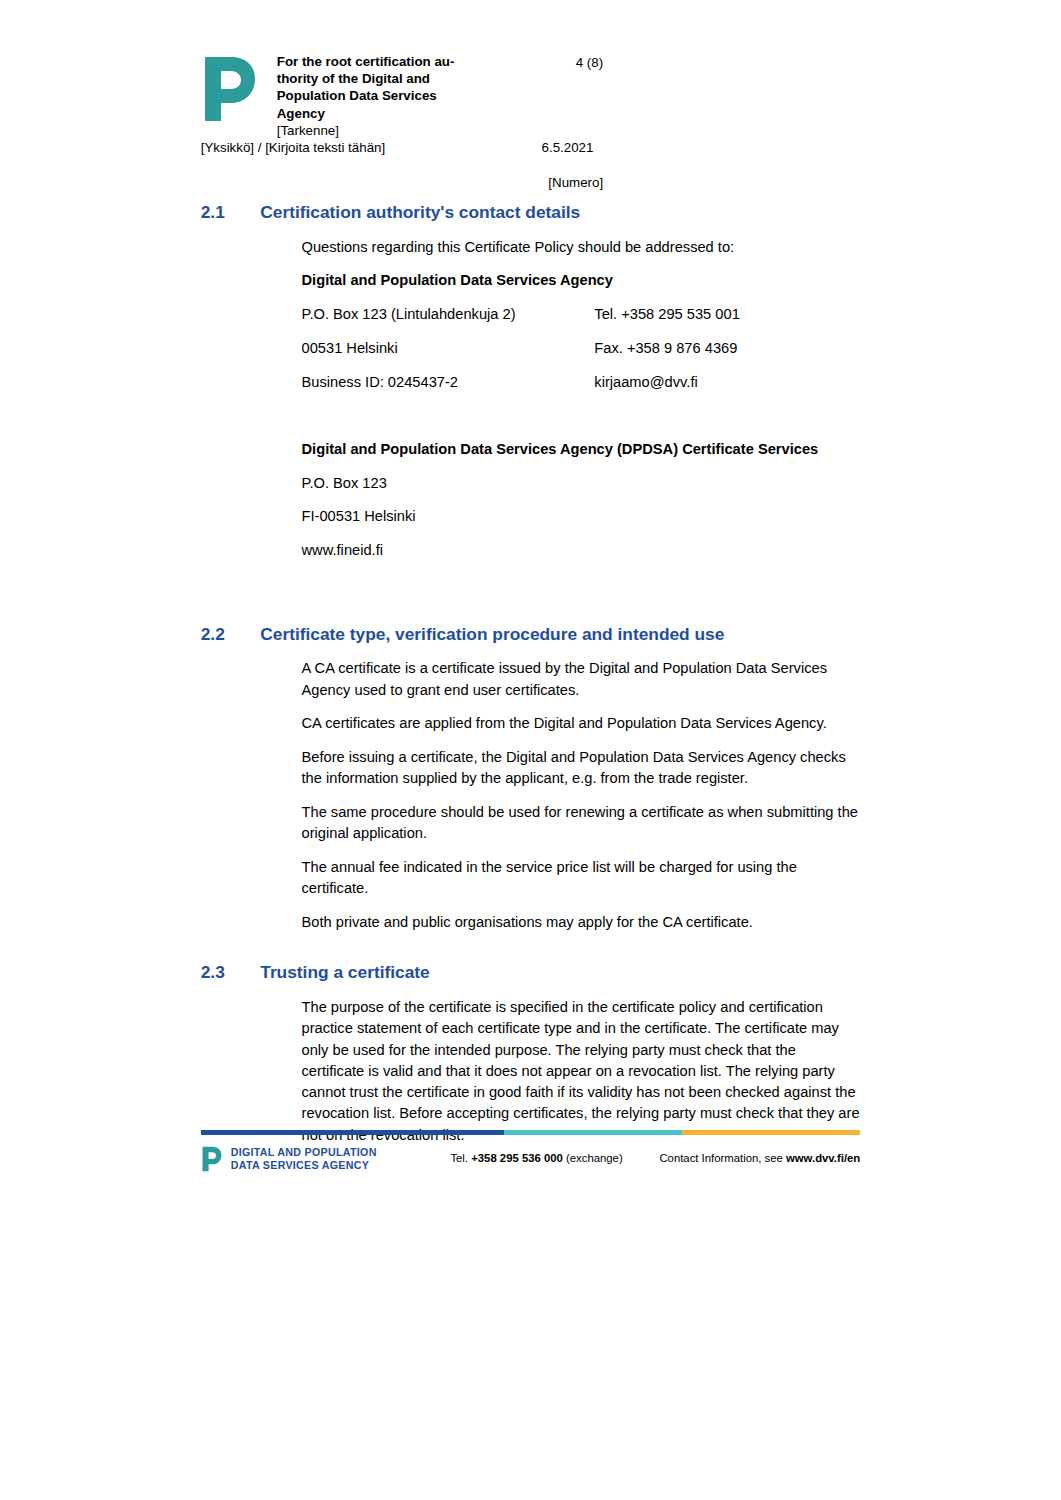For the root certification au-
thority of the Digital and
Population Data Services
Agency
[Tarkenne]
4 (8)
[Numero]
[Yksikkö] / [Kirjoita teksti tähän]
6.5.2021
2.1 Certification authority's contact details
Questions regarding this Certificate Policy should be addressed to:
Digital and Population Data Services Agency
| P.O. Box 123 (Lintulahdenkuja 2) | Tel. +358 295 535 001 |
| 00531 Helsinki | Fax. +358 9 876 4369 |
| Business ID: 0245437-2 | kirjaamo@dvv.fi |
Digital and Population Data Services Agency (DPDSA) Certificate Services
P.O. Box 123
FI-00531 Helsinki
www.fineid.fi
2.2 Certificate type, verification procedure and intended use
A CA certificate is a certificate issued by the Digital and Population Data Services Agency used to grant end user certificates.
CA certificates are applied from the Digital and Population Data Services Agency.
Before issuing a certificate, the Digital and Population Data Services Agency checks the information supplied by the applicant, e.g. from the trade register.
The same procedure should be used for renewing a certificate as when submitting the original application.
The annual fee indicated in the service price list will be charged for using the certificate.
Both private and public organisations may apply for the CA certificate.
2.3 Trusting a certificate
The purpose of the certificate is specified in the certificate policy and certification practice statement of each certificate type and in the certificate. The certificate may only be used for the intended purpose. The relying party must check that the certificate is valid and that it does not appear on a revocation list. The relying party cannot trust the certificate in good faith if its validity has not been checked against the revocation list. Before accepting certificates, the relying party must check that they are not on the revocation list.
DIGITAL AND POPULATION
DATA SERVICES AGENCY
Tel. +358 295 536 000 (exchange) Contact Information, see www.dvv.fi/en